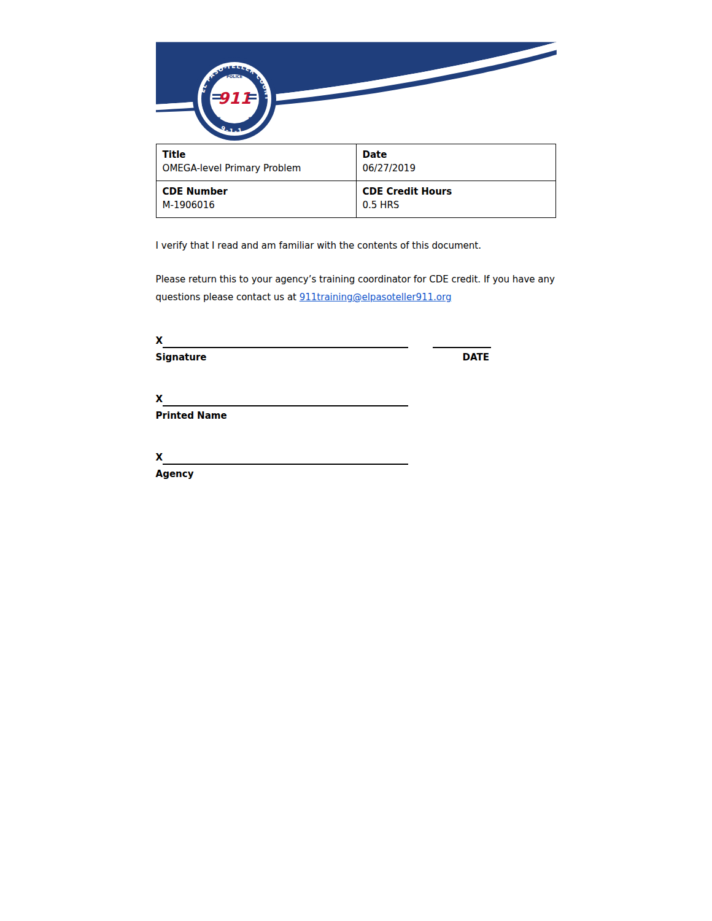EL PASO-TELLER COUNTY 9-1-1 POLICE FIRE EMS 911
| Title OMEGA-level Primary Problem | Date 06/27/2019 |
| CDE Number M-1906016 | CDE Credit Hours 0.5 HRS |
I verify that I read and am familiar with the contents of this document.
Please return this to your agency’s training coordinator for CDE credit. If you have any questions please contact us at 911training@elpasoteller911.org
X
SignatureDATE
X
Printed Name
X
Agency